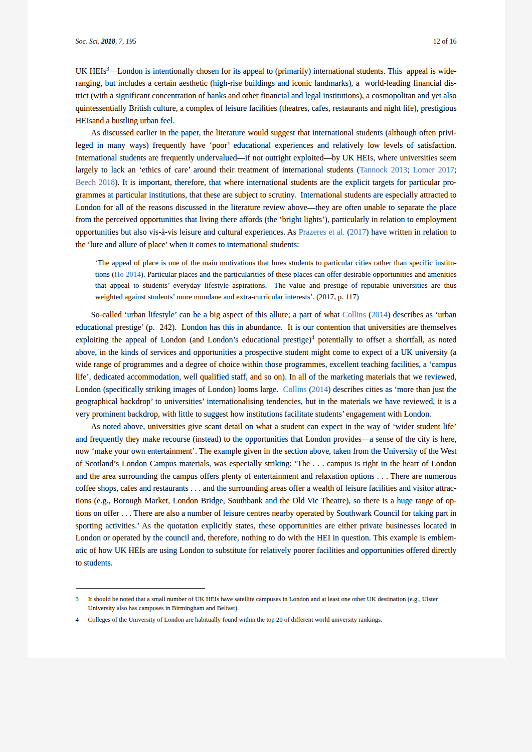Soc. Sci. 2018, 7, 195 12 of 16
UK HEIs3—London is intentionally chosen for its appeal to (primarily) international students. This appeal is wide-ranging, but includes a certain aesthetic (high-rise buildings and iconic landmarks), a world-leading financial district (with a significant concentration of banks and other financial and legal institutions), a cosmopolitan and yet also quintessentially British culture, a complex of leisure facilities (theatres, cafes, restaurants and night life), prestigious HEIsand a bustling urban feel.
As discussed earlier in the paper, the literature would suggest that international students (although often privileged in many ways) frequently have ‘poor’ educational experiences and relatively low levels of satisfaction. International students are frequently undervalued—if not outright exploited—by UK HEIs, where universities seem largely to lack an ‘ethics of care’ around their treatment of international students (Tannock 2013; Lomer 2017; Beech 2018). It is important, therefore, that where international students are the explicit targets for particular programmes at particular institutions, that these are subject to scrutiny. International students are especially attracted to London for all of the reasons discussed in the literature review above—they are often unable to separate the place from the perceived opportunities that living there affords (the ‘bright lights’), particularly in relation to employment opportunities but also vis-à-vis leisure and cultural experiences. As Prazeres et al. (2017) have written in relation to the ‘lure and allure of place’ when it comes to international students:
‘The appeal of place is one of the main motivations that lures students to particular cities rather than specific institutions (Ho 2014). Particular places and the particularities of these places can offer desirable opportunities and amenities that appeal to students’ everyday lifestyle aspirations. The value and prestige of reputable universities are thus weighted against students’ more mundane and extra-curricular interests’. (2017, p. 117)
So-called ‘urban lifestyle’ can be a big aspect of this allure; a part of what Collins (2014) describes as ‘urban educational prestige’ (p. 242). London has this in abundance. It is our contention that universities are themselves exploiting the appeal of London (and London’s educational prestige)4 potentially to offset a shortfall, as noted above, in the kinds of services and opportunities a prospective student might come to expect of a UK university (a wide range of programmes and a degree of choice within those programmes, excellent teaching facilities, a ‘campus life’, dedicated accommodation, well qualified staff, and so on). In all of the marketing materials that we reviewed, London (specifically striking images of London) looms large. Collins (2014) describes cities as ‘more than just the geographical backdrop’ to universities’ internationalising tendencies, but in the materials we have reviewed, it is a very prominent backdrop, with little to suggest how institutions facilitate students’ engagement with London.
As noted above, universities give scant detail on what a student can expect in the way of ‘wider student life’ and frequently they make recourse (instead) to the opportunities that London provides—a sense of the city is here, now ‘make your own entertainment’. The example given in the section above, taken from the University of the West of Scotland’s London Campus materials, was especially striking: ‘The . . . campus is right in the heart of London and the area surrounding the campus offers plenty of entertainment and relaxation options . . . There are numerous coffee shops, cafes and restaurants . . . and the surrounding areas offer a wealth of leisure facilities and visitor attractions (e.g., Borough Market, London Bridge, Southbank and the Old Vic Theatre), so there is a huge range of options on offer . . . There are also a number of leisure centres nearby operated by Southwark Council for taking part in sporting activities.’ As the quotation explicitly states, these opportunities are either private businesses located in London or operated by the council and, therefore, nothing to do with the HEI in question. This example is emblematic of how UK HEIs are using London to substitute for relatively poorer facilities and opportunities offered directly to students.
3 It should be noted that a small number of UK HEIs have satellite campuses in London and at least one other UK destination (e.g., Ulster University also has campuses in Birmingham and Belfast).
4 Colleges of the University of London are habitually found within the top 20 of different world university rankings.